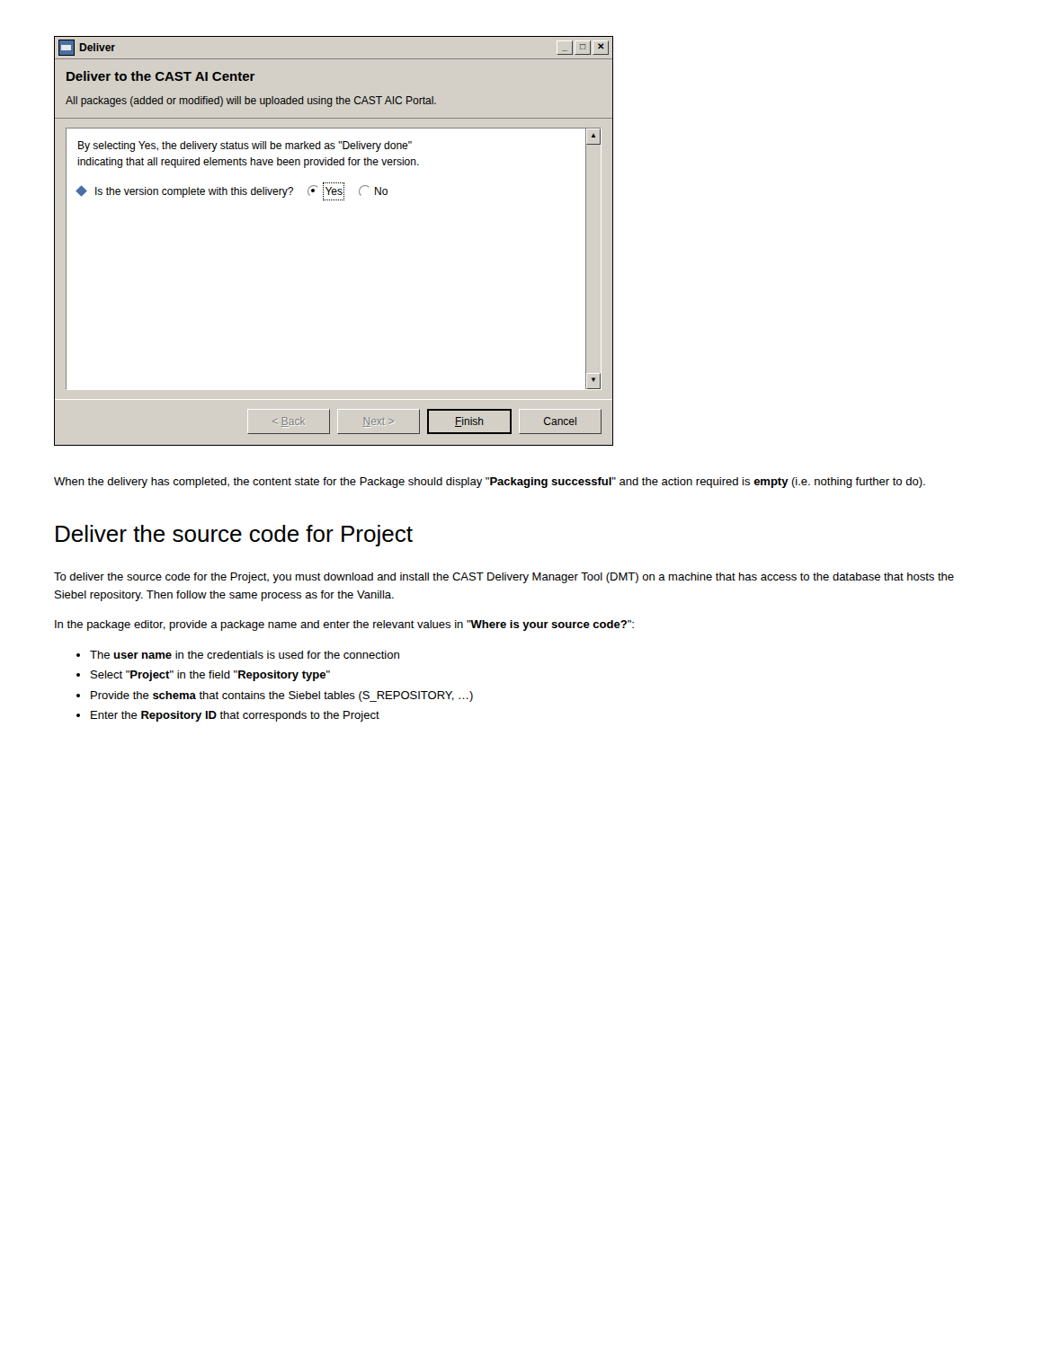Deliver _□✕
Deliver to the CAST AI Center
All packages (added or modified) will be uploaded using the CAST AIC Portal.
By selecting Yes, the delivery status will be marked as "Delivery done"
indicating that all required elements have been provided for the version.
Is the version complete with this delivery? Yes No
▲
▼
< Back
Next >
Finish
Cancel
When the delivery has completed, the content state for the Package should display "Packaging successful" and the action required is empty (i.e. nothing further to do).
Deliver the source code for Project
To deliver the source code for the Project, you must download and install the CAST Delivery Manager Tool (DMT) on a machine that has access to the database that hosts the Siebel repository. Then follow the same process as for the Vanilla.
In the package editor, provide a package name and enter the relevant values in "Where is your source code?":
The user name in the credentials is used for the connection
Select "Project" in the field "Repository type"
Provide the schema that contains the Siebel tables (S_REPOSITORY, …)
Enter the Repository ID that corresponds to the Project